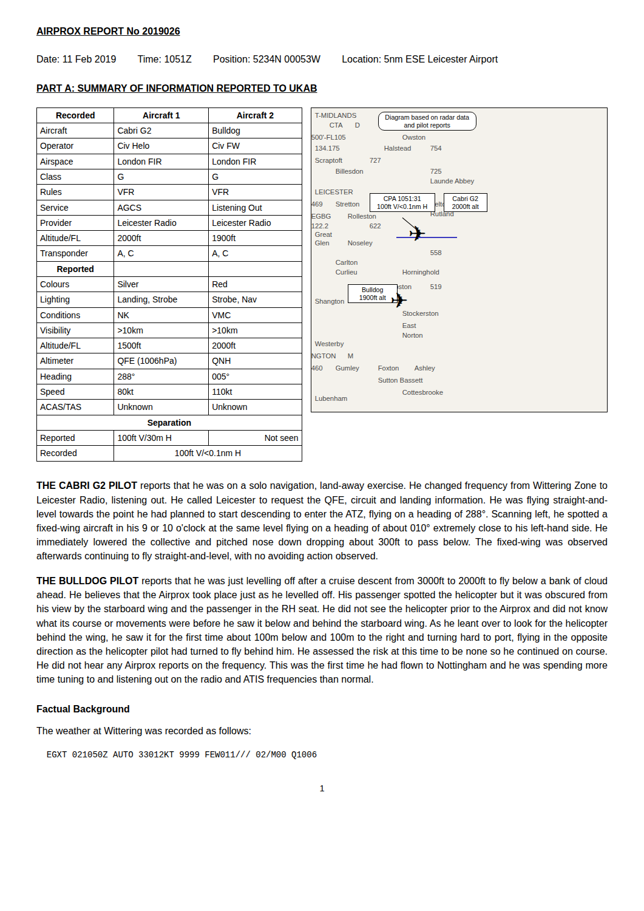AIRPROX REPORT No 2019026
Date: 11 Feb 2019 Time: 1051Z Position: 5234N 00053W Location: 5nm ESE Leicester Airport
PART A: SUMMARY OF INFORMATION REPORTED TO UKAB
| / Recorded / Aircraft 1 / Aircraft 2 / / --- / --- / --- / / Aircraft / Cabri G2 / Bulldog / / Operator / Civ Helo / Civ FW / / Airspace / London FIR / London FIR / / Class / G / G / / Rules / VFR / VFR / / Service / AGCS / Listening Out / / Provider / Leicester Radio / Leicester Radio / / Altitude/FL / 2000ft / 1900ft / / Transponder / A, C / A, C / / Reported / / / / Colours / Silver / Red / / Lighting / Landing, Strobe / Strobe, Nav / / Conditions / NK / VMC / / Visibility / >10km / >10km / / Altitude/FL / 1500ft / 2000ft / / Altimeter / QFE (1006hPa) / QNH / / Heading / 288° / 005° / / Speed / 80kt / 110kt / / ACAS/TAS / Unknown / Unknown / / Separation / / Reported / 100ft V/30m H / Not seen / / Recorded / 100ft V/<0.1nm H / | T-MIDLANDS CTA D 500'-FL105 134.175 660 15 Owston Halstead 754 Scraptoft 727 Billesdon 725 Launde Abbey LEICESTER 469 Stretton 668 Belton-in- Rutland EGBG Rolleston 122.2 622 Great Glen Noseley 558 Carlton Curlieu Horninghold Glooston 519 Shangton Stockerston East Norton Westerby NGTON M 460 Gumley Foxton Ashley Sutton Bassett Cottesbrooke Lubenham Diagram based on radar data and pilot reports CPA 1051:31 100ft V/<0.1nm H Cabri G2 2000ft alt Bulldog 1900ft alt ✈ ✈ |
THE CABRI G2 PILOT reports that he was on a solo navigation, land-away exercise. He changed frequency from Wittering Zone to Leicester Radio, listening out. He called Leicester to request the QFE, circuit and landing information. He was flying straight-and-level towards the point he had planned to start descending to enter the ATZ, flying on a heading of 288°. Scanning left, he spotted a fixed-wing aircraft in his 9 or 10 o'clock at the same level flying on a heading of about 010° extremely close to his left-hand side. He immediately lowered the collective and pitched nose down dropping about 300ft to pass below. The fixed-wing was observed afterwards continuing to fly straight-and-level, with no avoiding action observed.
THE BULLDOG PILOT reports that he was just levelling off after a cruise descent from 3000ft to 2000ft to fly below a bank of cloud ahead. He believes that the Airprox took place just as he levelled off. His passenger spotted the helicopter but it was obscured from his view by the starboard wing and the passenger in the RH seat. He did not see the helicopter prior to the Airprox and did not know what its course or movements were before he saw it below and behind the starboard wing. As he leant over to look for the helicopter behind the wing, he saw it for the first time about 100m below and 100m to the right and turning hard to port, flying in the opposite direction as the helicopter pilot had turned to fly behind him. He assessed the risk at this time to be none so he continued on course. He did not hear any Airprox reports on the frequency. This was the first time he had flown to Nottingham and he was spending more time tuning to and listening out on the radio and ATIS frequencies than normal.
Factual Background
The weather at Wittering was recorded as follows:
EGXT 021050Z AUTO 33012KT 9999 FEW011/// 02/M00 Q1006
1